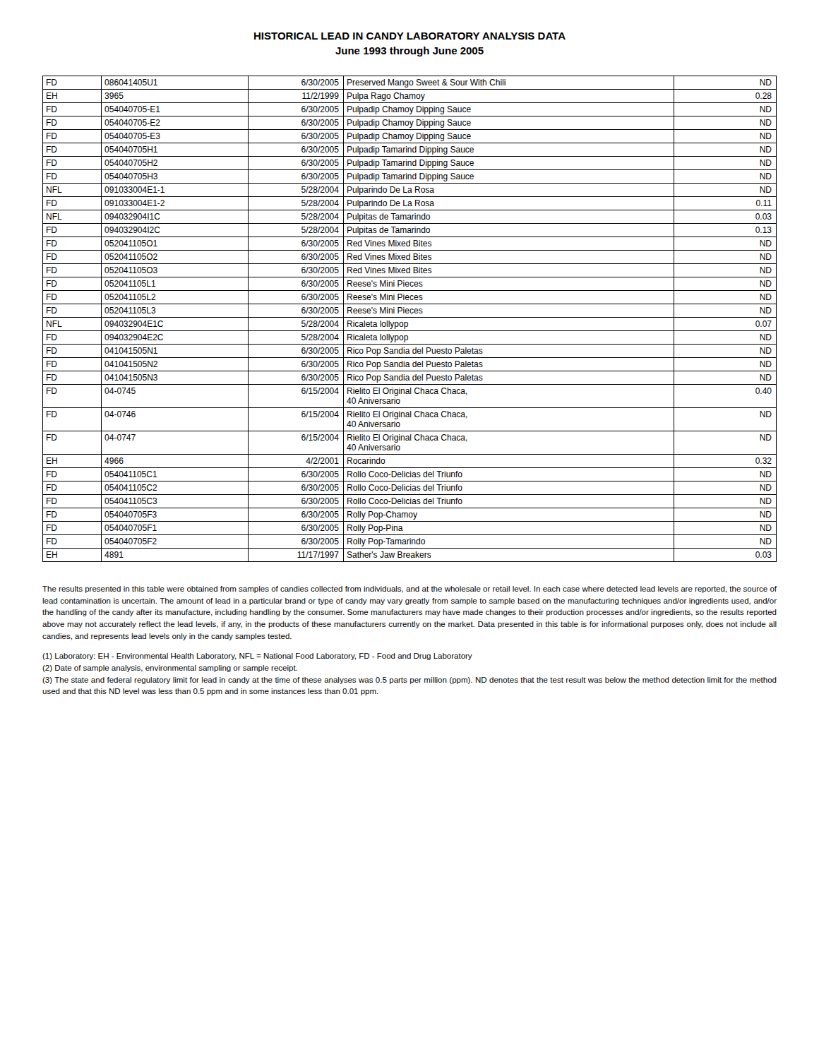HISTORICAL LEAD IN CANDY LABORATORY ANALYSIS DATA
June 1993 through June 2005
| FD | 086041405U1 | 6/30/2005 | Preserved Mango Sweet & Sour With Chili | ND |
| EH | 3965 | 11/2/1999 | Pulpa Rago Chamoy | 0.28 |
| FD | 054040705-E1 | 6/30/2005 | Pulpadip Chamoy Dipping Sauce | ND |
| FD | 054040705-E2 | 6/30/2005 | Pulpadip Chamoy Dipping Sauce | ND |
| FD | 054040705-E3 | 6/30/2005 | Pulpadip Chamoy Dipping Sauce | ND |
| FD | 054040705H1 | 6/30/2005 | Pulpadip Tamarind Dipping Sauce | ND |
| FD | 054040705H2 | 6/30/2005 | Pulpadip Tamarind Dipping Sauce | ND |
| FD | 054040705H3 | 6/30/2005 | Pulpadip Tamarind Dipping Sauce | ND |
| NFL | 091033004E1-1 | 5/28/2004 | Pulparindo De La Rosa | ND |
| FD | 091033004E1-2 | 5/28/2004 | Pulparindo De La Rosa | 0.11 |
| NFL | 094032904I1C | 5/28/2004 | Pulpitas de Tamarindo | 0.03 |
| FD | 094032904I2C | 5/28/2004 | Pulpitas de Tamarindo | 0.13 |
| FD | 052041105O1 | 6/30/2005 | Red Vines Mixed Bites | ND |
| FD | 052041105O2 | 6/30/2005 | Red Vines Mixed Bites | ND |
| FD | 052041105O3 | 6/30/2005 | Red Vines Mixed Bites | ND |
| FD | 052041105L1 | 6/30/2005 | Reese's Mini Pieces | ND |
| FD | 052041105L2 | 6/30/2005 | Reese's Mini Pieces | ND |
| FD | 052041105L3 | 6/30/2005 | Reese's Mini Pieces | ND |
| NFL | 094032904E1C | 5/28/2004 | Ricaleta lollypop | 0.07 |
| FD | 094032904E2C | 5/28/2004 | Ricaleta lollypop | ND |
| FD | 041041505N1 | 6/30/2005 | Rico Pop Sandia del Puesto Paletas | ND |
| FD | 041041505N2 | 6/30/2005 | Rico Pop Sandia del Puesto Paletas | ND |
| FD | 041041505N3 | 6/30/2005 | Rico Pop Sandia del Puesto Paletas | ND |
| FD | 04-0745 | 6/15/2004 | Rielito El Original Chaca Chaca, 40 Aniversario | 0.40 |
| FD | 04-0746 | 6/15/2004 | Rielito El Original Chaca Chaca, 40 Aniversario | ND |
| FD | 04-0747 | 6/15/2004 | Rielito El Original Chaca Chaca, 40 Aniversario | ND |
| EH | 4966 | 4/2/2001 | Rocarindo | 0.32 |
| FD | 054041105C1 | 6/30/2005 | Rollo Coco-Delicias del Triunfo | ND |
| FD | 054041105C2 | 6/30/2005 | Rollo Coco-Delicias del Triunfo | ND |
| FD | 054041105C3 | 6/30/2005 | Rollo Coco-Delicias del Triunfo | ND |
| FD | 054040705F3 | 6/30/2005 | Rolly Pop-Chamoy | ND |
| FD | 054040705F1 | 6/30/2005 | Rolly Pop-Pina | ND |
| FD | 054040705F2 | 6/30/2005 | Rolly Pop-Tamarindo | ND |
| EH | 4891 | 11/17/1997 | Sather's Jaw Breakers | 0.03 |
The results presented in this table were obtained from samples of candies collected from individuals, and at the wholesale or retail level. In each case where detected lead levels are reported, the source of lead contamination is uncertain. The amount of lead in a particular brand or type of candy may vary greatly from sample to sample based on the manufacturing techniques and/or ingredients used, and/or the handling of the candy after its manufacture, including handling by the consumer. Some manufacturers may have made changes to their production processes and/or ingredients, so the results reported above may not accurately reflect the lead levels, if any, in the products of these manufacturers currently on the market. Data presented in this table is for informational purposes only, does not include all candies, and represents lead levels only in the candy samples tested.
(1) Laboratory: EH - Environmental Health Laboratory, NFL = National Food Laboratory, FD - Food and Drug Laboratory
(2) Date of sample analysis, environmental sampling or sample receipt.
(3) The state and federal regulatory limit for lead in candy at the time of these analyses was 0.5 parts per million (ppm). ND denotes that the test result was below the method detection limit for the method used and that this ND level was less than 0.5 ppm and in some instances less than 0.01 ppm.